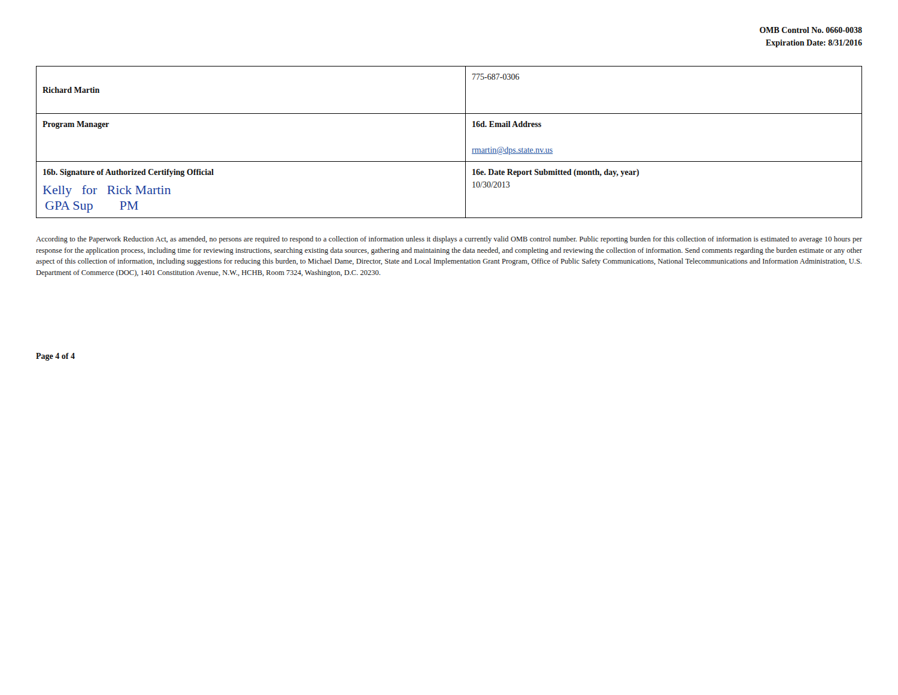OMB Control No. 0660-0038
Expiration Date: 8/31/2016
| Richard Martin | 775-687-0306 |
| Program Manager | 16d. Email Address rmartin@dps.state.nv.us |
| 16b. Signature of Authorized Certifying Official Kelly for Rick Martin GPA Sup PM | 16e. Date Report Submitted (month, day, year) 10/30/2013 |
According to the Paperwork Reduction Act, as amended, no persons are required to respond to a collection of information unless it displays a currently valid OMB control number. Public reporting burden for this collection of information is estimated to average 10 hours per response for the application process, including time for reviewing instructions, searching existing data sources, gathering and maintaining the data needed, and completing and reviewing the collection of information. Send comments regarding the burden estimate or any other aspect of this collection of information, including suggestions for reducing this burden, to Michael Dame, Director, State and Local Implementation Grant Program, Office of Public Safety Communications, National Telecommunications and Information Administration, U.S. Department of Commerce (DOC), 1401 Constitution Avenue, N.W., HCHB, Room 7324, Washington, D.C. 20230.
Page 4 of 4